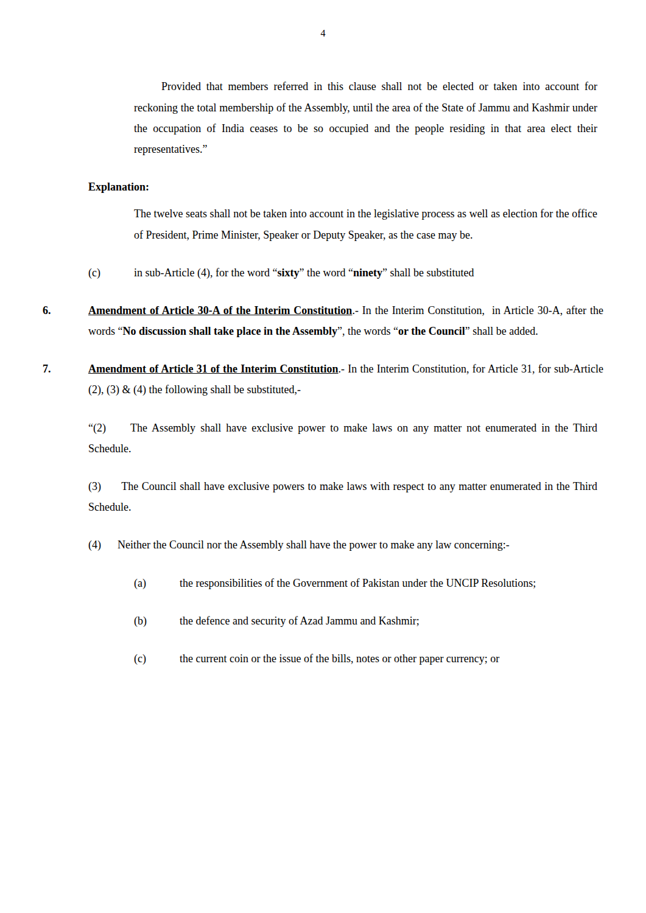4
Provided that members referred in this clause shall not be elected or taken into account for reckoning the total membership of the Assembly, until the area of the State of Jammu and Kashmir under the occupation of India ceases to be so occupied and the people residing in that area elect their representatives.”
Explanation:
The twelve seats shall not be taken into account in the legislative process as well as election for the office of President, Prime Minister, Speaker or Deputy Speaker, as the case may be.
(c)
in sub-Article (4), for the word “sixty” the word “ninety” shall be substituted
6.
Amendment of Article 30-A of the Interim Constitution.- In the Interim Constitution, in Article 30-A, after the words “No discussion shall take place in the Assembly”, the words “or the Council” shall be added.
7.
Amendment of Article 31 of the Interim Constitution.- In the Interim Constitution, for Article 31, for sub-Article (2), (3) & (4) the following shall be substituted,-
“(2) The Assembly shall have exclusive power to make laws on any matter not enumerated in the Third Schedule.
(3) The Council shall have exclusive powers to make laws with respect to any matter enumerated in the Third Schedule.
(4) Neither the Council nor the Assembly shall have the power to make any law concerning:-
(a)
the responsibilities of the Government of Pakistan under the UNCIP Resolutions;
(b)
the defence and security of Azad Jammu and Kashmir;
(c)
the current coin or the issue of the bills, notes or other paper currency; or